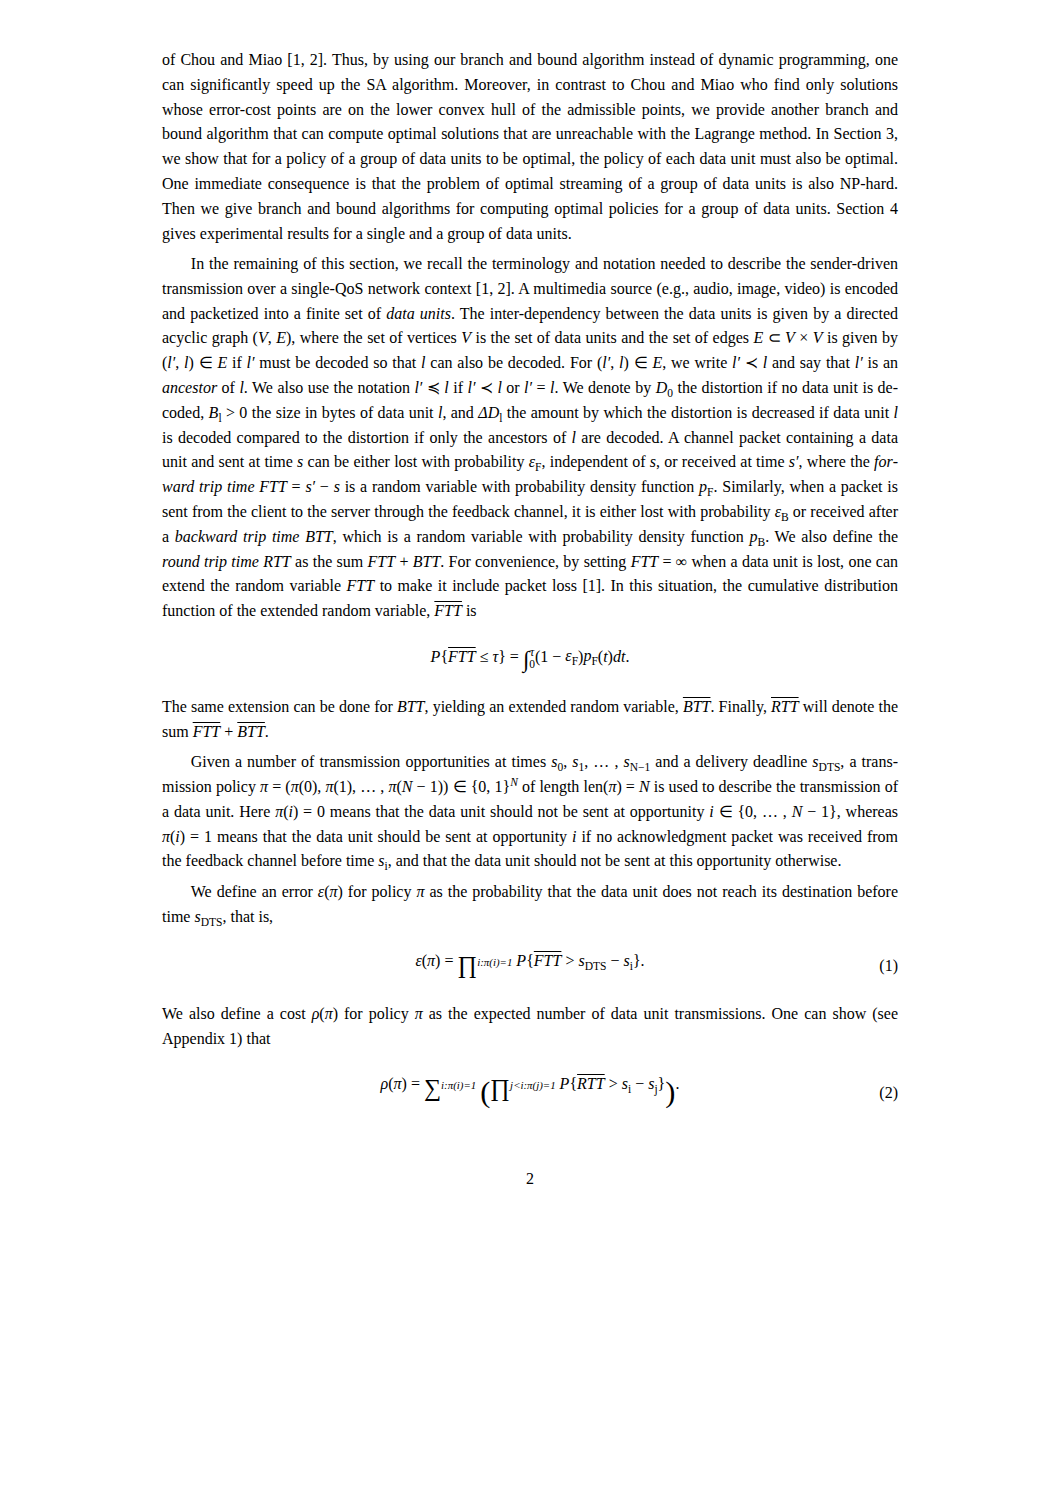of Chou and Miao [1, 2]. Thus, by using our branch and bound algorithm instead of dynamic programming, one can significantly speed up the SA algorithm. Moreover, in contrast to Chou and Miao who find only solutions whose error-cost points are on the lower convex hull of the admissible points, we provide another branch and bound algorithm that can compute optimal solutions that are unreachable with the Lagrange method. In Section 3, we show that for a policy of a group of data units to be optimal, the policy of each data unit must also be optimal. One immediate consequence is that the problem of optimal streaming of a group of data units is also NP-hard. Then we give branch and bound algorithms for computing optimal policies for a group of data units. Section 4 gives experimental results for a single and a group of data units.
In the remaining of this section, we recall the terminology and notation needed to describe the sender-driven transmission over a single-QoS network context [1, 2]. A multimedia source (e.g., audio, image, video) is encoded and packetized into a finite set of data units. The inter-dependency between the data units is given by a directed acyclic graph (V, E), where the set of vertices V is the set of data units and the set of edges E ⊂ V × V is given by (l′, l) ∈ E if l′ must be decoded so that l can also be decoded. For (l′, l) ∈ E, we write l′ ≺ l and say that l′ is an ancestor of l. We also use the notation l′ ≼ l if l′ ≺ l or l′ = l. We denote by D0 the distortion if no data unit is decoded, Bl > 0 the size in bytes of data unit l, and ΔDl the amount by which the distortion is decreased if data unit l is decoded compared to the distortion if only the ancestors of l are decoded. A channel packet containing a data unit and sent at time s can be either lost with probability εF, independent of s, or received at time s′, where the forward trip time FTT = s′ − s is a random variable with probability density function pF. Similarly, when a packet is sent from the client to the server through the feedback channel, it is either lost with probability εB or received after a backward trip time BTT, which is a random variable with probability density function pB. We also define the round trip time RTT as the sum FTT + BTT. For convenience, by setting FTT = ∞ when a data unit is lost, one can extend the random variable FTT to make it include packet loss [1]. In this situation, the cumulative distribution function of the extended random variable, FTT is
P{FTT ≤ τ} = ∫τ 0(1 − εF)pF(t)dt.
The same extension can be done for BTT, yielding an extended random variable, BTT. Finally, RTT will denote the sum FTT + BTT.
Given a number of transmission opportunities at times s0, s1, … , sN−1 and a delivery deadline sDTS, a transmission policy π = (π(0), π(1), … , π(N − 1)) ∈ {0, 1}N of length len(π) = N is used to describe the transmission of a data unit. Here π(i) = 0 means that the data unit should not be sent at opportunity i ∈ {0, … , N − 1}, whereas π(i) = 1 means that the data unit should be sent at opportunity i if no acknowledgment packet was received from the feedback channel before time si, and that the data unit should not be sent at this opportunity otherwise.
We define an error ε(π) for policy π as the probability that the data unit does not reach its destination before time sDTS, that is,
ε(π) = ∏i:π(i)=1 P{FTT > sDTS − si}. (1)
We also define a cost ρ(π) for policy π as the expected number of data unit transmissions. One can show (see Appendix 1) that
ρ(π) = ∑i:π(i)=1 (∏j<i:π(j)=1 P{RTT > si − sj}). (2)
2